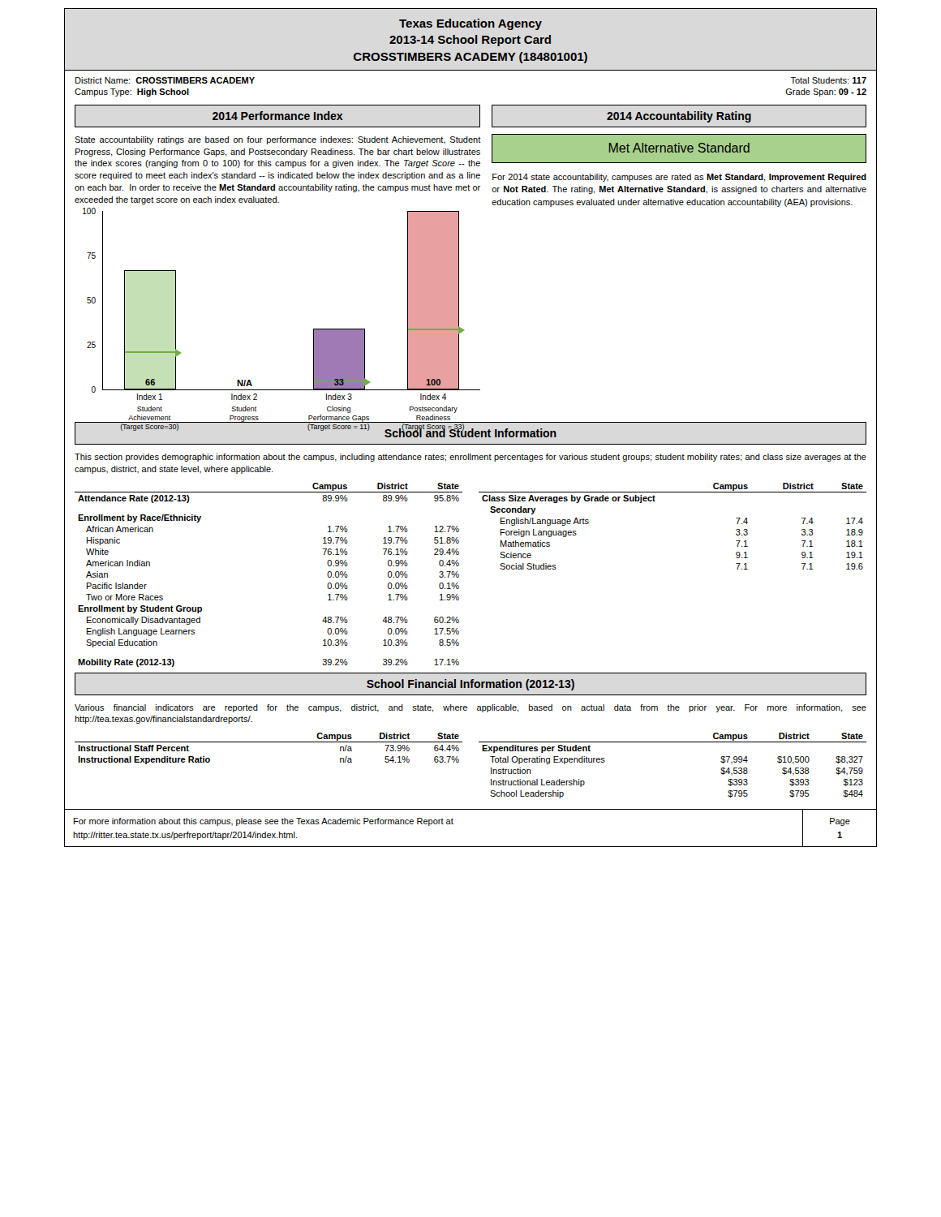Texas Education Agency
2013-14 School Report Card
CROSSTIMBERS ACADEMY (184801001)
District Name: CROSSTIMBERS ACADEMY
Campus Type: High School
Total Students: 117
Grade Span: 09 - 12
2014 Performance Index
State accountability ratings are based on four performance indexes: Student Achievement, Student Progress, Closing Performance Gaps, and Postsecondary Readiness. The bar chart below illustrates the index scores (ranging from 0 to 100) for this campus for a given index. The Target Score -- the score required to meet each index's standard -- is indicated below the index description and as a line on each bar. In order to receive the Met Standard accountability rating, the campus must have met or exceeded the target score on each index evaluated.
100 75 50 25 0
66
N/A
33
100
Index 1
Index 2
Index 3
Index 4
Student
Achievement
(Target Score=30)
Student
Progress
Closing
Performance Gaps
(Target Score = 11)
Postsecondary
Readiness
(Target Score = 33)
2014 Accountability Rating
Met Alternative Standard
For 2014 state accountability, campuses are rated as Met Standard, Improvement Required or Not Rated. The rating, Met Alternative Standard, is assigned to charters and alternative education campuses evaluated under alternative education accountability (AEA) provisions.
School and Student Information
This section provides demographic information about the campus, including attendance rates; enrollment percentages for various student groups; student mobility rates; and class size averages at the campus, district, and state level, where applicable.
| | Campus | District | State |
| --- | --- | --- | --- |
| Attendance Rate (2012-13) | 89.9% | 89.9% | 95.8% |
| Enrollment by Race/Ethnicity |
| African American | 1.7% | 1.7% | 12.7% |
| Hispanic | 19.7% | 19.7% | 51.8% |
| White | 76.1% | 76.1% | 29.4% |
| American Indian | 0.9% | 0.9% | 0.4% |
| Asian | 0.0% | 0.0% | 3.7% |
| Pacific Islander | 0.0% | 0.0% | 0.1% |
| Two or More Races | 1.7% | 1.7% | 1.9% |
| Enrollment by Student Group |
| Economically Disadvantaged | 48.7% | 48.7% | 60.2% |
| English Language Learners | 0.0% | 0.0% | 17.5% |
| Special Education | 10.3% | 10.3% | 8.5% |
| Mobility Rate (2012-13) | 39.2% | 39.2% | 17.1% |
| | Campus | District | State |
| --- | --- | --- | --- |
| Class Size Averages by Grade or Subject |
| Secondary | | | |
| English/Language Arts | 7.4 | 7.4 | 17.4 |
| Foreign Languages | 3.3 | 3.3 | 18.9 |
| Mathematics | 7.1 | 7.1 | 18.1 |
| Science | 9.1 | 9.1 | 19.1 |
| Social Studies | 7.1 | 7.1 | 19.6 |
School Financial Information (2012-13)
Various financial indicators are reported for the campus, district, and state, where applicable, based on actual data from the prior year. For more information, see http://tea.texas.gov/financialstandardreports/.
| | Campus | District | State |
| --- | --- | --- | --- |
| Instructional Staff Percent | n/a | 73.9% | 64.4% |
| Instructional Expenditure Ratio | n/a | 54.1% | 63.7% |
| | Campus | District | State |
| --- | --- | --- | --- |
| Expenditures per Student |
| Total Operating Expenditures | $7,994 | $10,500 | $8,327 |
| Instruction | $4,538 | $4,538 | $4,759 |
| Instructional Leadership | $393 | $393 | $123 |
| School Leadership | $795 | $795 | $484 |
For more information about this campus, please see the Texas Academic Performance Report at
http://ritter.tea.state.tx.us/perfreport/tapr/2014/index.html.
Page
1